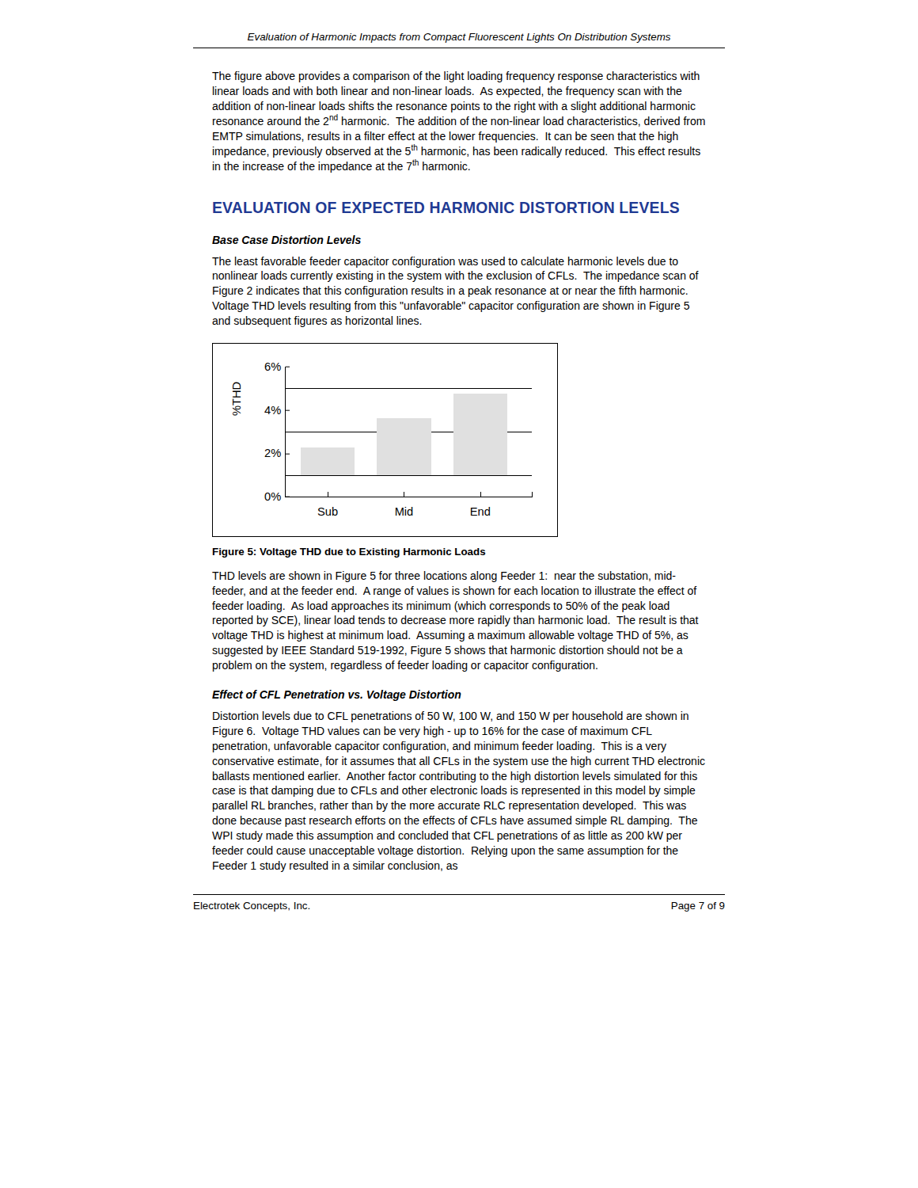Evaluation of Harmonic Impacts from Compact Fluorescent Lights On Distribution Systems
The figure above provides a comparison of the light loading frequency response characteristics with linear loads and with both linear and non-linear loads. As expected, the frequency scan with the addition of non-linear loads shifts the resonance points to the right with a slight additional harmonic resonance around the 2nd harmonic. The addition of the non-linear load characteristics, derived from EMTP simulations, results in a filter effect at the lower frequencies. It can be seen that the high impedance, previously observed at the 5th harmonic, has been radically reduced. This effect results in the increase of the impedance at the 7th harmonic.
EVALUATION OF EXPECTED HARMONIC DISTORTION LEVELS
Base Case Distortion Levels
The least favorable feeder capacitor configuration was used to calculate harmonic levels due to nonlinear loads currently existing in the system with the exclusion of CFLs. The impedance scan of Figure 2 indicates that this configuration results in a peak resonance at or near the fifth harmonic. Voltage THD levels resulting from this "unfavorable" capacitor configuration are shown in Figure 5 and subsequent figures as horizontal lines.
%THD
6%
4%
2%
0%
Sub
Mid
End
Figure 5: Voltage THD due to Existing Harmonic Loads
THD levels are shown in Figure 5 for three locations along Feeder 1: near the substation, mid-feeder, and at the feeder end. A range of values is shown for each location to illustrate the effect of feeder loading. As load approaches its minimum (which corresponds to 50% of the peak load reported by SCE), linear load tends to decrease more rapidly than harmonic load. The result is that voltage THD is highest at minimum load. Assuming a maximum allowable voltage THD of 5%, as suggested by IEEE Standard 519-1992, Figure 5 shows that harmonic distortion should not be a problem on the system, regardless of feeder loading or capacitor configuration.
Effect of CFL Penetration vs. Voltage Distortion
Distortion levels due to CFL penetrations of 50 W, 100 W, and 150 W per household are shown in Figure 6. Voltage THD values can be very high - up to 16% for the case of maximum CFL penetration, unfavorable capacitor configuration, and minimum feeder loading. This is a very conservative estimate, for it assumes that all CFLs in the system use the high current THD electronic ballasts mentioned earlier. Another factor contributing to the high distortion levels simulated for this case is that damping due to CFLs and other electronic loads is represented in this model by simple parallel RL branches, rather than by the more accurate RLC representation developed. This was done because past research efforts on the effects of CFLs have assumed simple RL damping. The WPI study made this assumption and concluded that CFL penetrations of as little as 200 kW per feeder could cause unacceptable voltage distortion. Relying upon the same assumption for the Feeder 1 study resulted in a similar conclusion, as
Electrotek Concepts, Inc.
Page 7 of 9